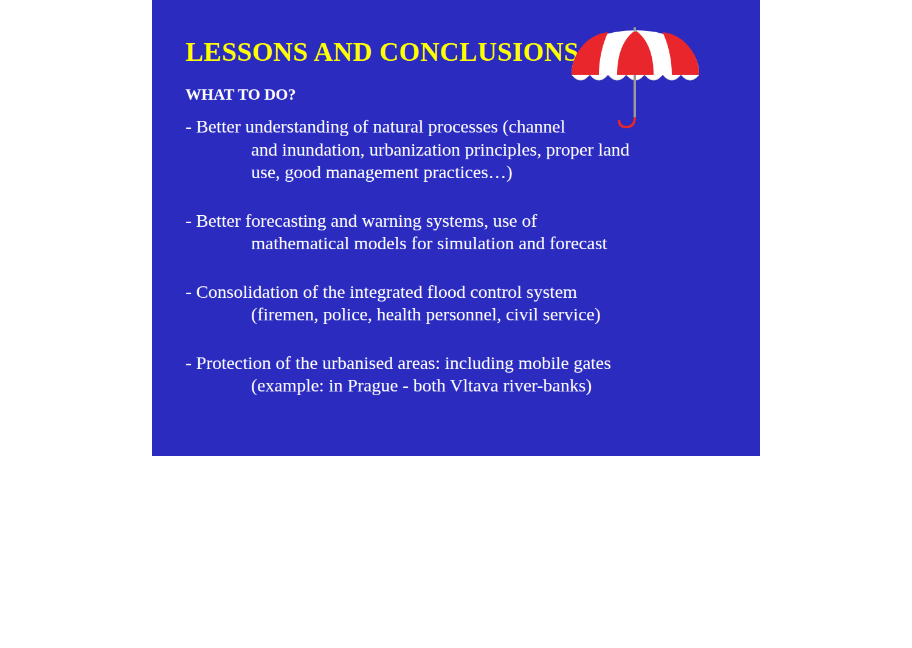LESSONS AND CONCLUSIONS
WHAT TO DO?
- Better understanding of natural processes (channel and inundation, urbanization principles, proper land use, good management practices…)
- Better forecasting and warning systems, use of mathematical models for simulation and forecast
- Consolidation of the integrated flood control system (firemen, police, health personnel, civil service)
- Protection of the urbanised areas: including mobile gates (example: in Prague - both Vltava river-banks)